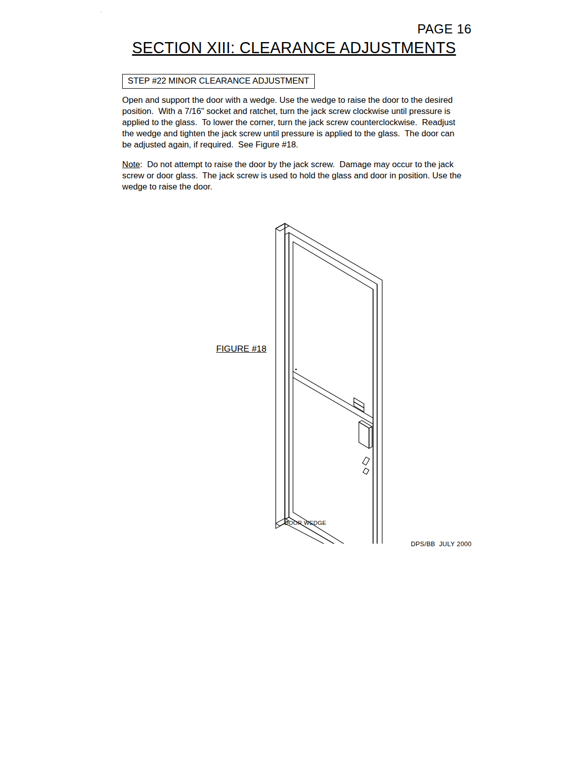.
PAGE 16
SECTION XIII: CLEARANCE ADJUSTMENTS
STEP #22 MINOR CLEARANCE ADJUSTMENT
Open and support the door with a wedge. Use the wedge to raise the door to the desired position. With a 7/16" socket and ratchet, turn the jack screw clockwise until pressure is applied to the glass. To lower the corner, turn the jack screw counterclockwise. Readjust the wedge and tighten the jack screw until pressure is applied to the glass. The door can be adjusted again, if required. See Figure #18.
Note: Do not attempt to raise the door by the jack screw. Damage may occur to the jack screw or door glass. The jack screw is used to hold the glass and door in position. Use the wedge to raise the door.
FIGURE #18
DOOR WEDGE
DPS/BB JULY 2000